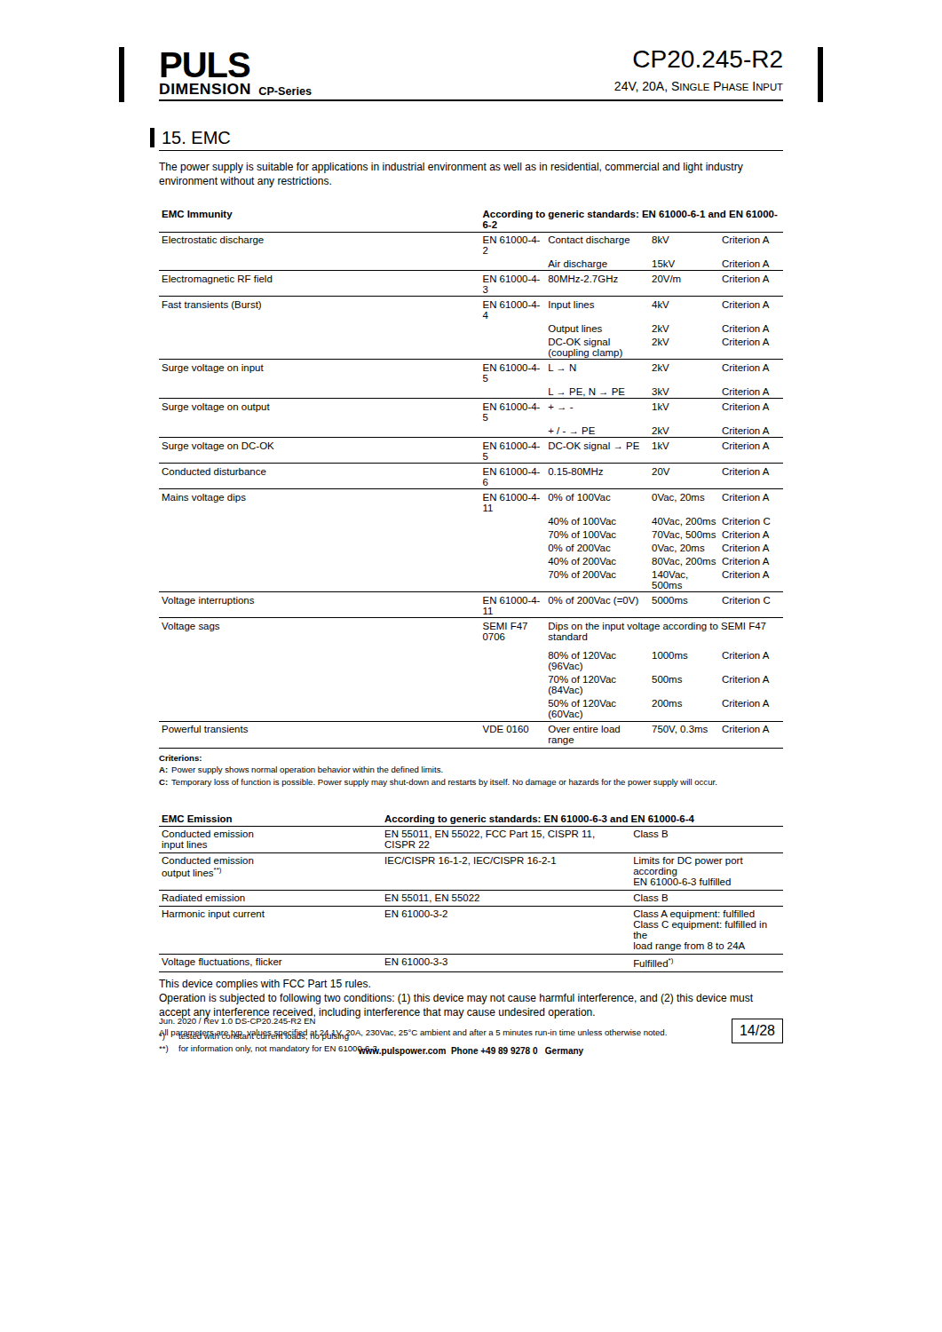PULS
DIMENSION CP-Series
CP20.245-R2
24V, 20A, SINGLE PHASE INPUT
15. EMC
The power supply is suitable for applications in industrial environment as well as in residential, commercial and light industry environment without any restrictions.
| EMC Immunity | According to generic standards: EN 61000-6-1 and EN 61000-6-2 |
| Electrostatic discharge | EN 61000-4-2 | Contact discharge | 8kV | Criterion A |
| | | Air discharge | 15kV | Criterion A |
| Electromagnetic RF field | EN 61000-4-3 | 80MHz-2.7GHz | 20V/m | Criterion A |
| Fast transients (Burst) | EN 61000-4-4 | Input lines | 4kV | Criterion A |
| | | Output lines | 2kV | Criterion A |
| | | DC-OK signal (coupling clamp) | 2kV | Criterion A |
| Surge voltage on input | EN 61000-4-5 | L → N | 2kV | Criterion A |
| | | L → PE, N → PE | 3kV | Criterion A |
| Surge voltage on output | EN 61000-4-5 | + → - | 1kV | Criterion A |
| | | + / - → PE | 2kV | Criterion A |
| Surge voltage on DC-OK | EN 61000-4-5 | DC-OK signal → PE | 1kV | Criterion A |
| Conducted disturbance | EN 61000-4-6 | 0.15-80MHz | 20V | Criterion A |
| Mains voltage dips | EN 61000-4-11 | 0% of 100Vac | 0Vac, 20ms | Criterion A |
| | | 40% of 100Vac | 40Vac, 200ms | Criterion C |
| | | 70% of 100Vac | 70Vac, 500ms | Criterion A |
| | | 0% of 200Vac | 0Vac, 20ms | Criterion A |
| | | 40% of 200Vac | 80Vac, 200ms | Criterion A |
| | | 70% of 200Vac | 140Vac, 500ms | Criterion A |
| Voltage interruptions | EN 61000-4-11 | 0% of 200Vac (=0V) | 5000ms | Criterion C |
| Voltage sags | SEMI F47 0706 | Dips on the input voltage according to SEMI F47 standard |
| | | 80% of 120Vac (96Vac) | 1000ms | Criterion A |
| | | 70% of 120Vac (84Vac) | 500ms | Criterion A |
| | | 50% of 120Vac (60Vac) | 200ms | Criterion A |
| Powerful transients | VDE 0160 | Over entire load range | 750V, 0.3ms | Criterion A |
Criterions:
A: Power supply shows normal operation behavior within the defined limits.
C: Temporary loss of function is possible. Power supply may shut-down and restarts by itself. No damage or hazards for the power supply will occur.
| EMC Emission | According to generic standards: EN 61000-6-3 and EN 61000-6-4 |
| Conducted emission input lines | EN 55011, EN 55022, FCC Part 15, CISPR 11, CISPR 22 | Class B |
| Conducted emission output lines **) | IEC/CISPR 16-1-2, IEC/CISPR 16-2-1 | Limits for DC power port according EN 61000-6-3 fulfilled |
| Radiated emission | EN 55011, EN 55022 | Class B |
| Harmonic input current | EN 61000-3-2 | Class A equipment: fulfilled Class C equipment: fulfilled in the load range from 8 to 24A |
| Voltage fluctuations, flicker | EN 61000-3-3 | Fulfilled *) |
This device complies with FCC Part 15 rules.
Operation is subjected to following two conditions: (1) this device may not cause harmful interference, and (2) this device must accept any interference received, including interference that may cause undesired operation.
*) tested with constant current loads, no pulsing
**) for information only, not mandatory for EN 61000-6-3
Jun. 2020 / Rev 1.0 DS-CP20.245-R2 EN
All parameters are typ. values specified at 24.1V, 20A, 230Vac, 25°C ambient and after a 5 minutes run-in time unless otherwise noted.
www.pulspower.com Phone +49 89 9278 0 Germany
14/28